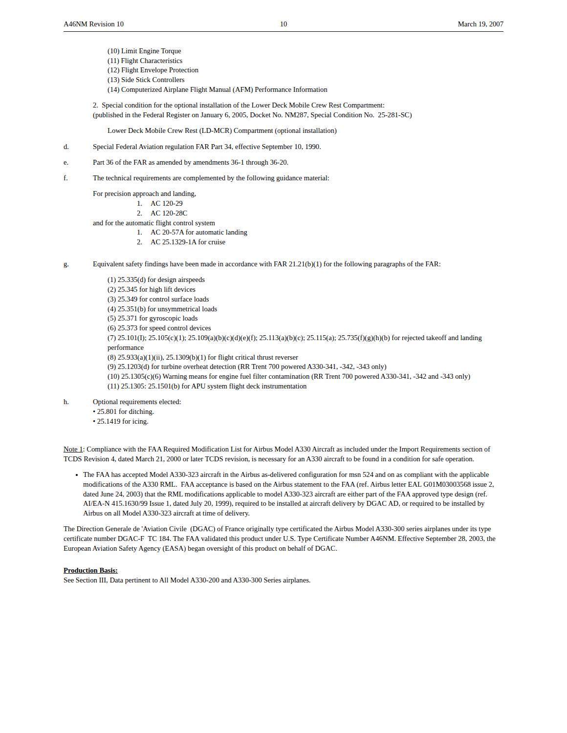A46NM Revision 10
10
March 19, 2007
(10) Limit Engine Torque
(11) Flight Characteristics
(12) Flight Envelope Protection
(13) Side Stick Controllers
(14) Computerized Airplane Flight Manual (AFM) Performance Information
2. Special condition for the optional installation of the Lower Deck Mobile Crew Rest Compartment:
(published in the Federal Register on January 6, 2005, Docket No. NM287, Special Condition No. 25-281-SC)
Lower Deck Mobile Crew Rest (LD-MCR) Compartment (optional installation)
d.
Special Federal Aviation regulation FAR Part 34, effective September 10, 1990.
e.
Part 36 of the FAR as amended by amendments 36-1 through 36-20.
f.
The technical requirements are complemented by the following guidance material:
For precision approach and landing,
1. AC 120-29
2. AC 120-28C
and for the automatic flight control system
1. AC 20-57A for automatic landing
2. AC 25.1329-1A for cruise
g.
Equivalent safety findings have been made in accordance with FAR 21.21(b)(1) for the following paragraphs of the FAR:
(1) 25.335(d) for design airspeeds
(2) 25.345 for high lift devices
(3) 25.349 for control surface loads
(4) 25.351(b) for unsymmetrical loads
(5) 25.371 for gyroscopic loads
(6) 25.373 for speed control devices
(7) 25.101(I); 25.105(c)(1); 25.109(a)(b)(c)(d)(e)(f); 25.113(a)(b)(c); 25.115(a); 25.735(f)(g)(h)(b) for rejected takeoff and landing performance
(8) 25.933(a)(1)(ii), 25.1309(b)(1) for flight critical thrust reverser
(9) 25.1203(d) for turbine overheat detection (RR Trent 700 powered A330-341, -342, -343 only)
(10) 25.1305(c)(6) Warning means for engine fuel filter contamination (RR Trent 700 powered A330-341, -342 and -343 only)
(11) 25.1305: 25.1501(b) for APU system flight deck instrumentation
h.
Optional requirements elected:
• 25.801 for ditching.
• 25.1419 for icing.
Note 1: Compliance with the FAA Required Modification List for Airbus Model A330 Aircraft as included under the Import Requirements section of TCDS Revision 4, dated March 21, 2000 or later TCDS revision, is necessary for an A330 aircraft to be found in a condition for safe operation.
The FAA has accepted Model A330-323 aircraft in the Airbus as-delivered configuration for msn 524 and on as compliant with the applicable modifications of the A330 RML. FAA acceptance is based on the Airbus statement to the FAA (ref. Airbus letter EAL G01M03003568 issue 2, dated June 24, 2003) that the RML modifications applicable to model A330-323 aircraft are either part of the FAA approved type design (ref. AI/EA-N 415.1630/99 Issue 1, dated July 20, 1999), required to be installed at aircraft delivery by DGAC AD, or required to be installed by Airbus on all Model A330-323 aircraft at time of delivery.
The Direction Generale de 'Aviation Civile (DGAC) of France originally type certificated the Airbus Model A330-300 series airplanes under its type certificate number DGAC-F TC 184. The FAA validated this product under U.S. Type Certificate Number A46NM. Effective September 28, 2003, the European Aviation Safety Agency (EASA) began oversight of this product on behalf of DGAC.
Production Basis:
See Section III, Data pertinent to All Model A330-200 and A330-300 Series airplanes.